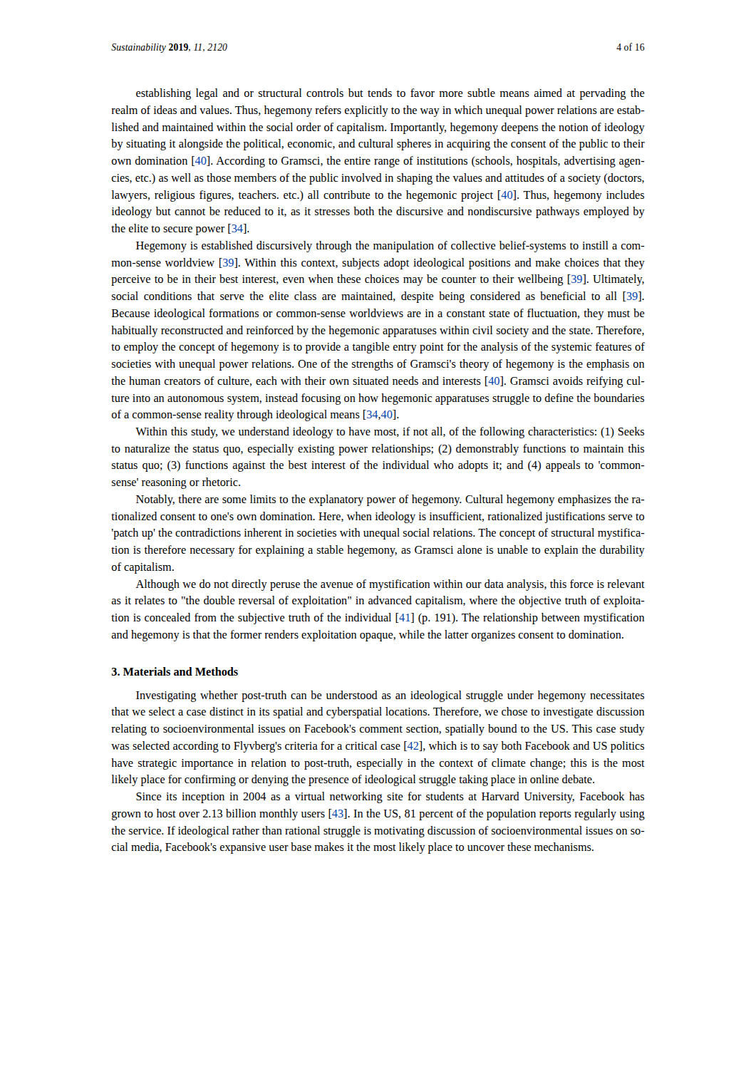Sustainability 2019, 11, 2120 4 of 16
establishing legal and or structural controls but tends to favor more subtle means aimed at pervading the realm of ideas and values. Thus, hegemony refers explicitly to the way in which unequal power relations are established and maintained within the social order of capitalism. Importantly, hegemony deepens the notion of ideology by situating it alongside the political, economic, and cultural spheres in acquiring the consent of the public to their own domination [40]. According to Gramsci, the entire range of institutions (schools, hospitals, advertising agencies, etc.) as well as those members of the public involved in shaping the values and attitudes of a society (doctors, lawyers, religious figures, teachers. etc.) all contribute to the hegemonic project [40]. Thus, hegemony includes ideology but cannot be reduced to it, as it stresses both the discursive and nondiscursive pathways employed by the elite to secure power [34].
Hegemony is established discursively through the manipulation of collective belief-systems to instill a common-sense worldview [39]. Within this context, subjects adopt ideological positions and make choices that they perceive to be in their best interest, even when these choices may be counter to their wellbeing [39]. Ultimately, social conditions that serve the elite class are maintained, despite being considered as beneficial to all [39]. Because ideological formations or common-sense worldviews are in a constant state of fluctuation, they must be habitually reconstructed and reinforced by the hegemonic apparatuses within civil society and the state. Therefore, to employ the concept of hegemony is to provide a tangible entry point for the analysis of the systemic features of societies with unequal power relations. One of the strengths of Gramsci's theory of hegemony is the emphasis on the human creators of culture, each with their own situated needs and interests [40]. Gramsci avoids reifying culture into an autonomous system, instead focusing on how hegemonic apparatuses struggle to define the boundaries of a common-sense reality through ideological means [34,40].
Within this study, we understand ideology to have most, if not all, of the following characteristics: (1) Seeks to naturalize the status quo, especially existing power relationships; (2) demonstrably functions to maintain this status quo; (3) functions against the best interest of the individual who adopts it; and (4) appeals to 'common-sense' reasoning or rhetoric.
Notably, there are some limits to the explanatory power of hegemony. Cultural hegemony emphasizes the rationalized consent to one's own domination. Here, when ideology is insufficient, rationalized justifications serve to 'patch up' the contradictions inherent in societies with unequal social relations. The concept of structural mystification is therefore necessary for explaining a stable hegemony, as Gramsci alone is unable to explain the durability of capitalism.
Although we do not directly peruse the avenue of mystification within our data analysis, this force is relevant as it relates to "the double reversal of exploitation" in advanced capitalism, where the objective truth of exploitation is concealed from the subjective truth of the individual [41] (p. 191). The relationship between mystification and hegemony is that the former renders exploitation opaque, while the latter organizes consent to domination.
3. Materials and Methods
Investigating whether post-truth can be understood as an ideological struggle under hegemony necessitates that we select a case distinct in its spatial and cyberspatial locations. Therefore, we chose to investigate discussion relating to socioenvironmental issues on Facebook's comment section, spatially bound to the US. This case study was selected according to Flyvberg's criteria for a critical case [42], which is to say both Facebook and US politics have strategic importance in relation to post-truth, especially in the context of climate change; this is the most likely place for confirming or denying the presence of ideological struggle taking place in online debate.
Since its inception in 2004 as a virtual networking site for students at Harvard University, Facebook has grown to host over 2.13 billion monthly users [43]. In the US, 81 percent of the population reports regularly using the service. If ideological rather than rational struggle is motivating discussion of socioenvironmental issues on social media, Facebook's expansive user base makes it the most likely place to uncover these mechanisms.